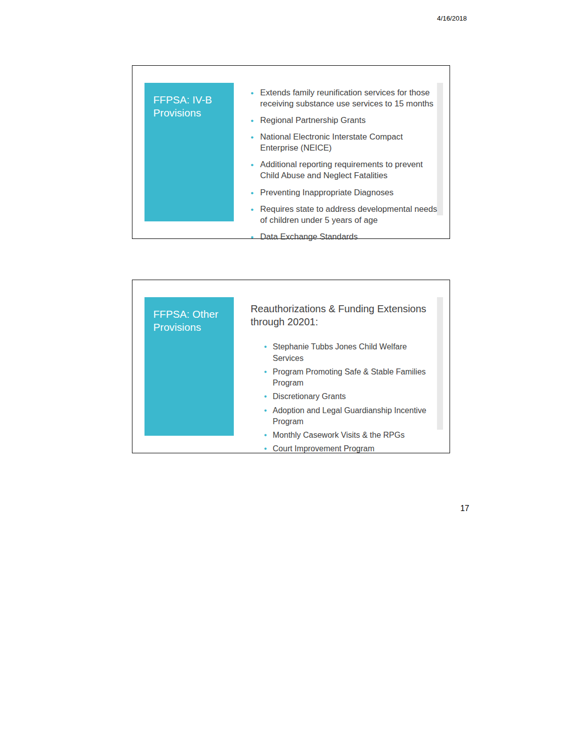4/16/2018
FFPSA: IV-B Provisions
Extends family reunification services for those receiving substance use services to 15 months
Regional Partnership Grants
National Electronic Interstate Compact Enterprise (NEICE)
Additional reporting requirements to prevent Child Abuse and Neglect Fatalities
Preventing Inappropriate Diagnoses
Requires state to address developmental needs of children under 5 years of age
Data Exchange Standards
FFPSA: Other Provisions
Reauthorizations & Funding Extensions through 20201:
Stephanie Tubbs Jones Child Welfare Services
Program Promoting Safe & Stable Families Program
Discretionary Grants
Adoption and Legal Guardianship Incentive Program
Monthly Casework Visits & the RPGs
Court Improvement Program
17